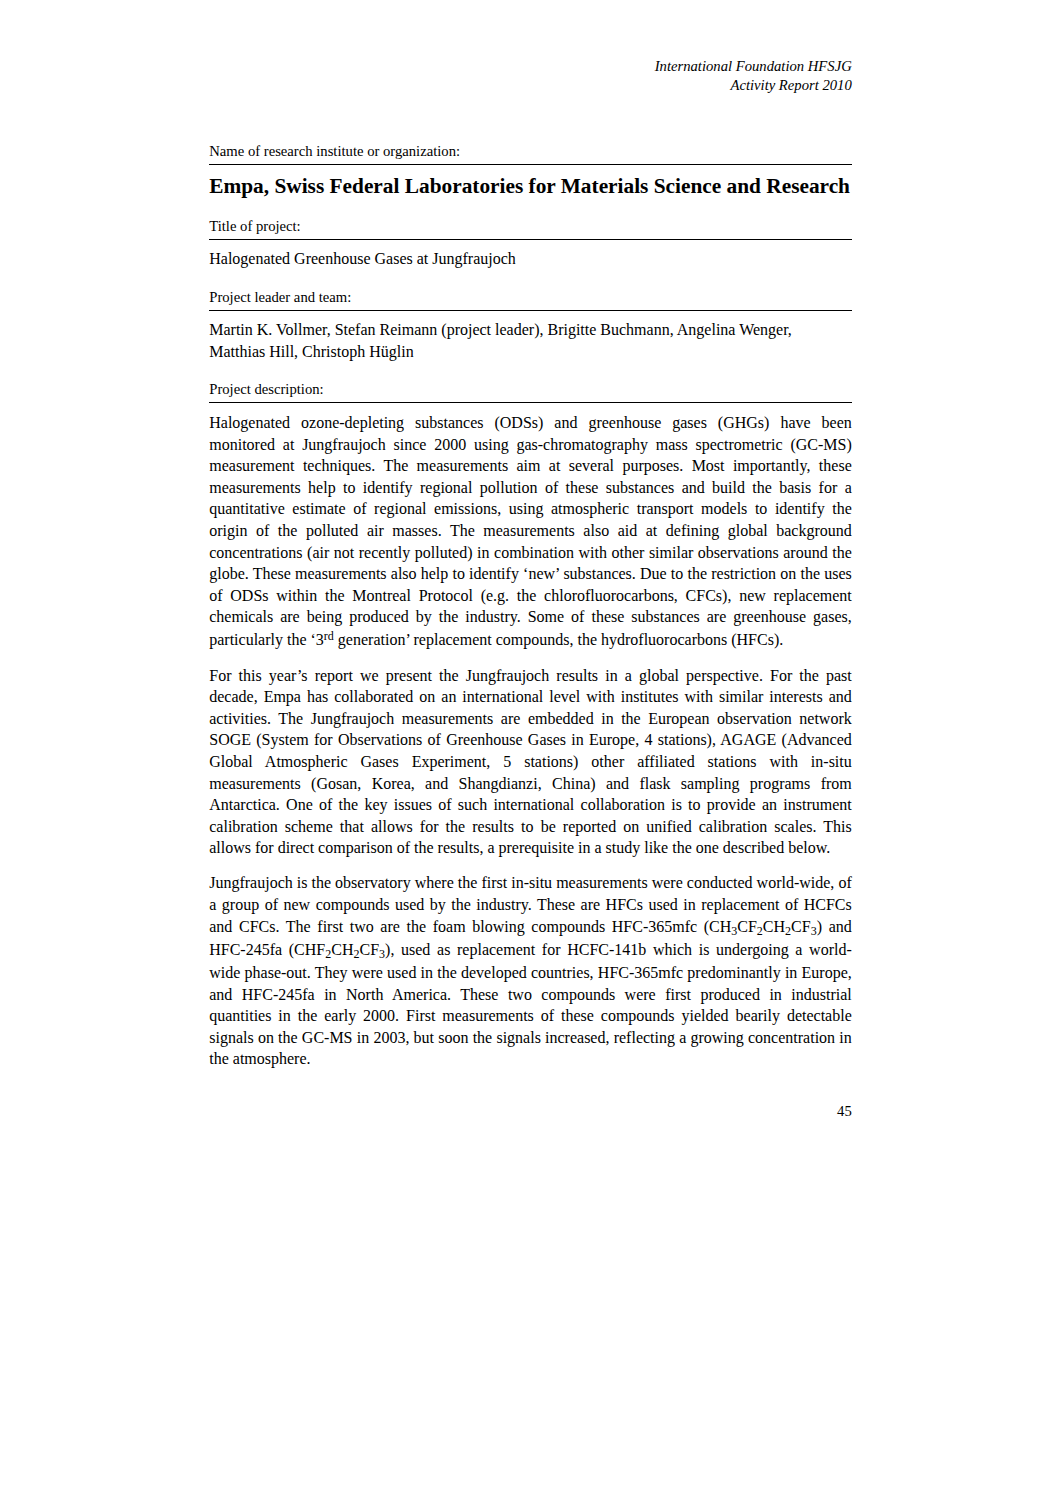International Foundation HFSJG
Activity Report 2010
Name of research institute or organization:
Empa, Swiss Federal Laboratories for Materials Science and Research
Title of project:
Halogenated Greenhouse Gases at Jungfraujoch
Project leader and team:
Martin K. Vollmer, Stefan Reimann (project leader), Brigitte Buchmann, Angelina Wenger, Matthias Hill, Christoph Hüglin
Project description:
Halogenated ozone-depleting substances (ODSs) and greenhouse gases (GHGs) have been monitored at Jungfraujoch since 2000 using gas-chromatography mass spectrometric (GC-MS) measurement techniques. The measurements aim at several purposes. Most importantly, these measurements help to identify regional pollution of these substances and build the basis for a quantitative estimate of regional emissions, using atmospheric transport models to identify the origin of the polluted air masses. The measurements also aid at defining global background concentrations (air not recently polluted) in combination with other similar observations around the globe. These measurements also help to identify ‘new’ substances. Due to the restriction on the uses of ODSs within the Montreal Protocol (e.g. the chlorofluorocarbons, CFCs), new replacement chemicals are being produced by the industry. Some of these substances are greenhouse gases, particularly the ‘3rd generation’ replacement compounds, the hydrofluorocarbons (HFCs).
For this year’s report we present the Jungfraujoch results in a global perspective. For the past decade, Empa has collaborated on an international level with institutes with similar interests and activities. The Jungfraujoch measurements are embedded in the European observation network SOGE (System for Observations of Greenhouse Gases in Europe, 4 stations), AGAGE (Advanced Global Atmospheric Gases Experiment, 5 stations) other affiliated stations with in-situ measurements (Gosan, Korea, and Shangdianzi, China) and flask sampling programs from Antarctica. One of the key issues of such international collaboration is to provide an instrument calibration scheme that allows for the results to be reported on unified calibration scales. This allows for direct comparison of the results, a prerequisite in a study like the one described below.
Jungfraujoch is the observatory where the first in-situ measurements were conducted world-wide, of a group of new compounds used by the industry. These are HFCs used in replacement of HCFCs and CFCs. The first two are the foam blowing compounds HFC-365mfc (CH3CF2CH2CF3) and HFC-245fa (CHF2CH2CF3), used as replacement for HCFC-141b which is undergoing a world-wide phase-out. They were used in the developed countries, HFC-365mfc predominantly in Europe, and HFC-245fa in North America. These two compounds were first produced in industrial quantities in the early 2000. First measurements of these compounds yielded bearily detectable signals on the GC-MS in 2003, but soon the signals increased, reflecting a growing concentration in the atmosphere.
45